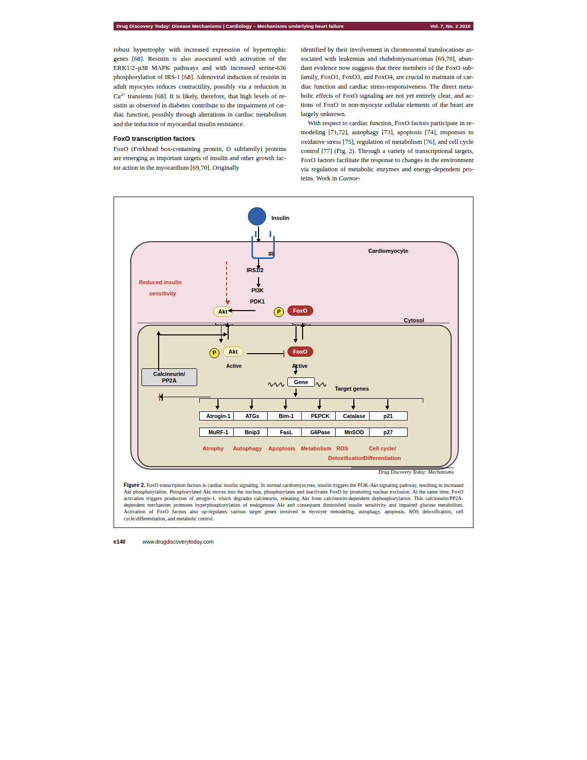Drug Discovery Today: Disease Mechanisms | Cardiology – Mechanisms underlying heart failure Vol. 7, No. 2 2010
robust hypertrophy with increased expression of hypertrophic genes [68]. Resistin is also associated with activation of the ERK1/2–p38 MAPK pathways and with increased serine-636 phosphorylation of IRS-1 [68]. Adenoviral induction of resistin in adult myocytes reduces contractility, possibly via a reduction in Ca2+ transients [68]. It is likely, therefore, that high levels of resistin as observed in diabetes contribute to the impairment of cardiac function, possibly through alterations in cardiac metabolism and the induction of myocardial insulin resistance.
FoxO transcription factors
FoxO (Forkhead box-containing protein, O subfamily) proteins are emerging as important targets of insulin and other growth factor action in the myocardium [69,70]. Originally
identified by their involvement in chromosomal translocations associated with leukemias and rhabdomyosarcomas [69,70], abundant evidence now suggests that three members of the FoxO subfamily, FoxO1, FoxO3, and FoxO4, are crucial to maintain of cardiac function and cardiac stress-responsiveness. The direct metabolic effects of FoxO signaling are not yet entirely clear, and actions of FoxO in non-myocyte cellular elements of the heart are largely unknown.
With respect to cardiac function, FoxO factors participate in remodeling [71,72], autophagy [73], apoptosis [74], responses to oxidative stress [75], regulation of metabolism [76], and cell cycle control [77] (Fig. 2). Through a variety of transcriptional targets, FoxO factors facilitate the response to changes in the environment via regulation of metabolic enzymes and energy-dependent proteins. Work in Caenor-
Insulin
Cardiomyocyte
IR
IRS1/2
PI3K
PDK1
Reduced insulin
sensitivity
Akt
Inactive
P
FoxO
Inactive
Cytosol
Nucleus
P
Akt
Active
FoxO
Active
Calcineurin/
PP2A
∿∿∿
Gene
∿∿
Target genes
Atrogin-1
ATGs
Bim-1
PEPCK
Catalase
p21
MuRF-1
Bnip3
FasL
G6Pase
MnSOD
p27
Atrophy
Autophagy
Apoptosis
Metabolism
ROS
Detoxification
Cell cycle/
Differentiation
Drug Discovery Today: Mechanisms
Figure 2. FoxO transcription factors in cardiac insulin signaling. In normal cardiomyocytes, insulin triggers the PI3K-Akt signaling pathway, resulting in increased Akt phosphorylation. Phosphorylated Akt moves into the nucleus, phosphorylates and inactivates FoxO by promoting nuclear exclusion. At the same time, FoxO activation triggers production of atrogin-1, which degrades calcineurin, releasing Akt from calcineurin-dependent dephosphorylation. This calcineurin/PP2A-dependent mechanism promotes hyperphosphorylation of endogenous Akt and consequent diminished insulin sensitivity and impaired glucose metabolism. Activation of FoxO factors also up-regulates various target genes involved in myocyte remodeling, autophagy, apoptosis, ROS detoxification, cell cycle/differentiation, and metabolic control.
e140 www.drugdiscoverytoday.com